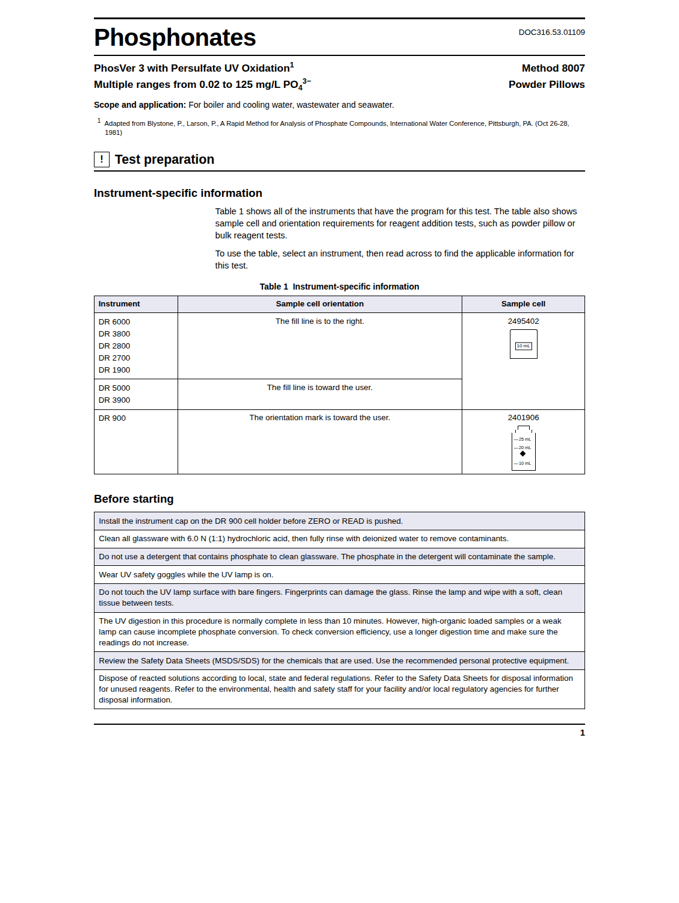DOC316.53.01109
Phosphonates
PhosVer 3 with Persulfate UV Oxidation1 Method 8007
Multiple ranges from 0.02 to 125 mg/L PO43− Powder Pillows
Scope and application: For boiler and cooling water, wastewater and seawater.
1 Adapted from Blystone, P., Larson, P., A Rapid Method for Analysis of Phosphate Compounds, International Water Conference, Pittsburgh, PA. (Oct 26-28, 1981)
!
Test preparation
Instrument-specific information
Table 1 shows all of the instruments that have the program for this test. The table also shows sample cell and orientation requirements for reagent addition tests, such as powder pillow or bulk reagent tests.
To use the table, select an instrument, then read across to find the applicable information for this test.
Table 1 Instrument-specific information
| Instrument | Sample cell orientation | Sample cell |
| --- | --- | --- |
| DR 6000 DR 3800 DR 2800 DR 2700 DR 1900 | The fill line is to the right. | 2495402 10 mL |
| DR 5000 DR 3900 | The fill line is toward the user. |
| DR 900 | The orientation mark is toward the user. | 2401906 25 mL 20 mL 10 mL |
Before starting
| Install the instrument cap on the DR 900 cell holder before ZERO or READ is pushed. |
| Clean all glassware with 6.0 N (1:1) hydrochloric acid, then fully rinse with deionized water to remove contaminants. |
| Do not use a detergent that contains phosphate to clean glassware. The phosphate in the detergent will contaminate the sample. |
| Wear UV safety goggles while the UV lamp is on. |
| Do not touch the UV lamp surface with bare fingers. Fingerprints can damage the glass. Rinse the lamp and wipe with a soft, clean tissue between tests. |
| The UV digestion in this procedure is normally complete in less than 10 minutes. However, high-organic loaded samples or a weak lamp can cause incomplete phosphate conversion. To check conversion efficiency, use a longer digestion time and make sure the readings do not increase. |
| Review the Safety Data Sheets (MSDS/SDS) for the chemicals that are used. Use the recommended personal protective equipment. |
| Dispose of reacted solutions according to local, state and federal regulations. Refer to the Safety Data Sheets for disposal information for unused reagents. Refer to the environmental, health and safety staff for your facility and/or local regulatory agencies for further disposal information. |
1